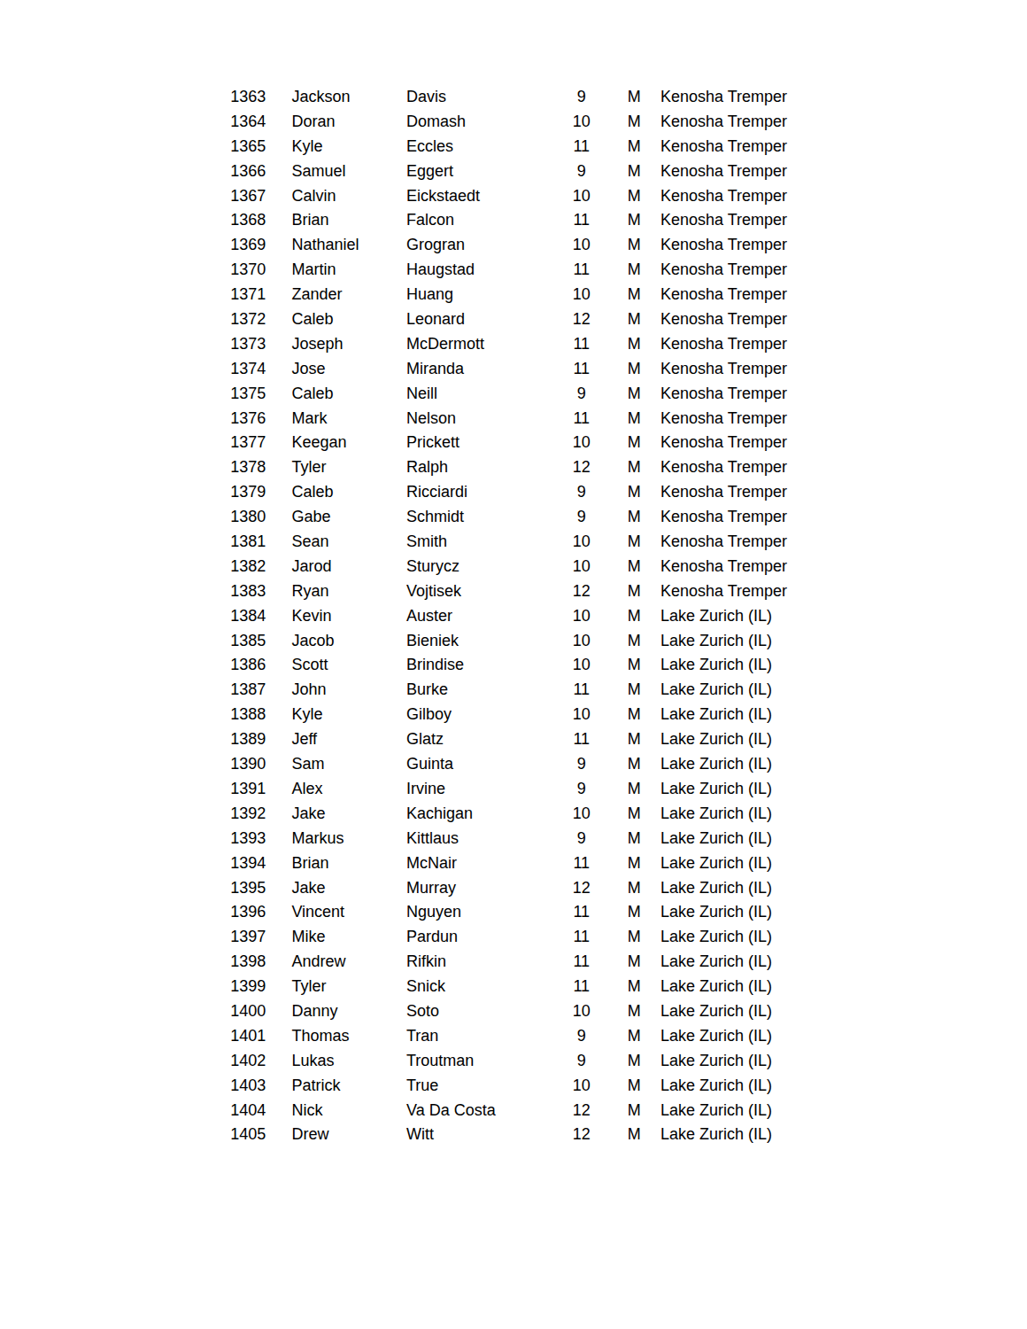| 1363 | Jackson | Davis | 9 | M | Kenosha Tremper |
| 1364 | Doran | Domash | 10 | M | Kenosha Tremper |
| 1365 | Kyle | Eccles | 11 | M | Kenosha Tremper |
| 1366 | Samuel | Eggert | 9 | M | Kenosha Tremper |
| 1367 | Calvin | Eickstaedt | 10 | M | Kenosha Tremper |
| 1368 | Brian | Falcon | 11 | M | Kenosha Tremper |
| 1369 | Nathaniel | Grogran | 10 | M | Kenosha Tremper |
| 1370 | Martin | Haugstad | 11 | M | Kenosha Tremper |
| 1371 | Zander | Huang | 10 | M | Kenosha Tremper |
| 1372 | Caleb | Leonard | 12 | M | Kenosha Tremper |
| 1373 | Joseph | McDermott | 11 | M | Kenosha Tremper |
| 1374 | Jose | Miranda | 11 | M | Kenosha Tremper |
| 1375 | Caleb | Neill | 9 | M | Kenosha Tremper |
| 1376 | Mark | Nelson | 11 | M | Kenosha Tremper |
| 1377 | Keegan | Prickett | 10 | M | Kenosha Tremper |
| 1378 | Tyler | Ralph | 12 | M | Kenosha Tremper |
| 1379 | Caleb | Ricciardi | 9 | M | Kenosha Tremper |
| 1380 | Gabe | Schmidt | 9 | M | Kenosha Tremper |
| 1381 | Sean | Smith | 10 | M | Kenosha Tremper |
| 1382 | Jarod | Sturycz | 10 | M | Kenosha Tremper |
| 1383 | Ryan | Vojtisek | 12 | M | Kenosha Tremper |
| 1384 | Kevin | Auster | 10 | M | Lake Zurich (IL) |
| 1385 | Jacob | Bieniek | 10 | M | Lake Zurich (IL) |
| 1386 | Scott | Brindise | 10 | M | Lake Zurich (IL) |
| 1387 | John | Burke | 11 | M | Lake Zurich (IL) |
| 1388 | Kyle | Gilboy | 10 | M | Lake Zurich (IL) |
| 1389 | Jeff | Glatz | 11 | M | Lake Zurich (IL) |
| 1390 | Sam | Guinta | 9 | M | Lake Zurich (IL) |
| 1391 | Alex | Irvine | 9 | M | Lake Zurich (IL) |
| 1392 | Jake | Kachigan | 10 | M | Lake Zurich (IL) |
| 1393 | Markus | Kittlaus | 9 | M | Lake Zurich (IL) |
| 1394 | Brian | McNair | 11 | M | Lake Zurich (IL) |
| 1395 | Jake | Murray | 12 | M | Lake Zurich (IL) |
| 1396 | Vincent | Nguyen | 11 | M | Lake Zurich (IL) |
| 1397 | Mike | Pardun | 11 | M | Lake Zurich (IL) |
| 1398 | Andrew | Rifkin | 11 | M | Lake Zurich (IL) |
| 1399 | Tyler | Snick | 11 | M | Lake Zurich (IL) |
| 1400 | Danny | Soto | 10 | M | Lake Zurich (IL) |
| 1401 | Thomas | Tran | 9 | M | Lake Zurich (IL) |
| 1402 | Lukas | Troutman | 9 | M | Lake Zurich (IL) |
| 1403 | Patrick | True | 10 | M | Lake Zurich (IL) |
| 1404 | Nick | Va Da Costa | 12 | M | Lake Zurich (IL) |
| 1405 | Drew | Witt | 12 | M | Lake Zurich (IL) |